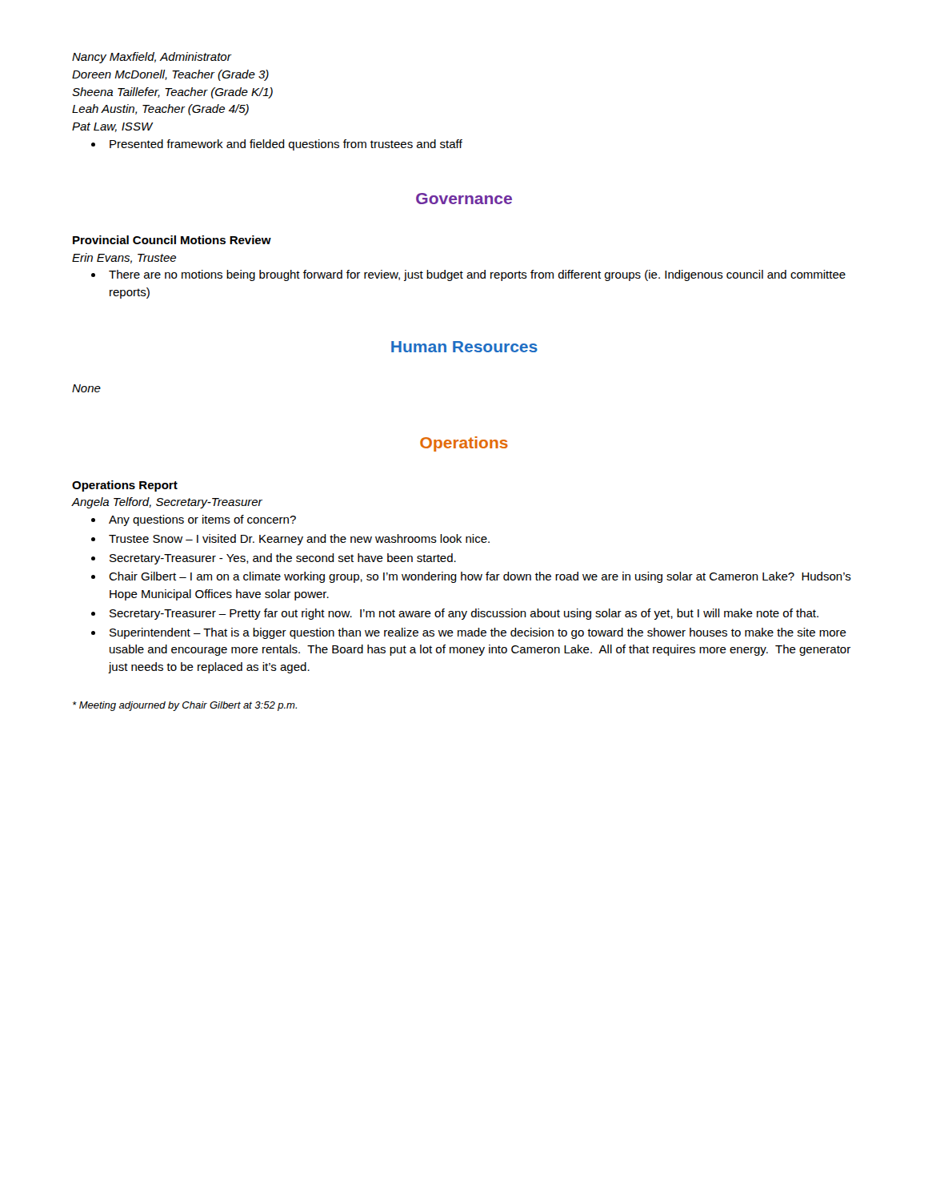Nancy Maxfield, Administrator
Doreen McDonell, Teacher (Grade 3)
Sheena Taillefer, Teacher (Grade K/1)
Leah Austin, Teacher (Grade 4/5)
Pat Law, ISSW
Presented framework and fielded questions from trustees and staff
Governance
Provincial Council Motions Review
Erin Evans, Trustee
There are no motions being brought forward for review, just budget and reports from different groups (ie. Indigenous council and committee reports)
Human Resources
None
Operations
Operations Report
Angela Telford, Secretary-Treasurer
Any questions or items of concern?
Trustee Snow – I visited Dr. Kearney and the new washrooms look nice.
Secretary-Treasurer - Yes, and the second set have been started.
Chair Gilbert – I am on a climate working group, so I’m wondering how far down the road we are in using solar at Cameron Lake? Hudson’s Hope Municipal Offices have solar power.
Secretary-Treasurer – Pretty far out right now. I’m not aware of any discussion about using solar as of yet, but I will make note of that.
Superintendent – That is a bigger question than we realize as we made the decision to go toward the shower houses to make the site more usable and encourage more rentals. The Board has put a lot of money into Cameron Lake. All of that requires more energy. The generator just needs to be replaced as it’s aged.
* Meeting adjourned by Chair Gilbert at 3:52 p.m.